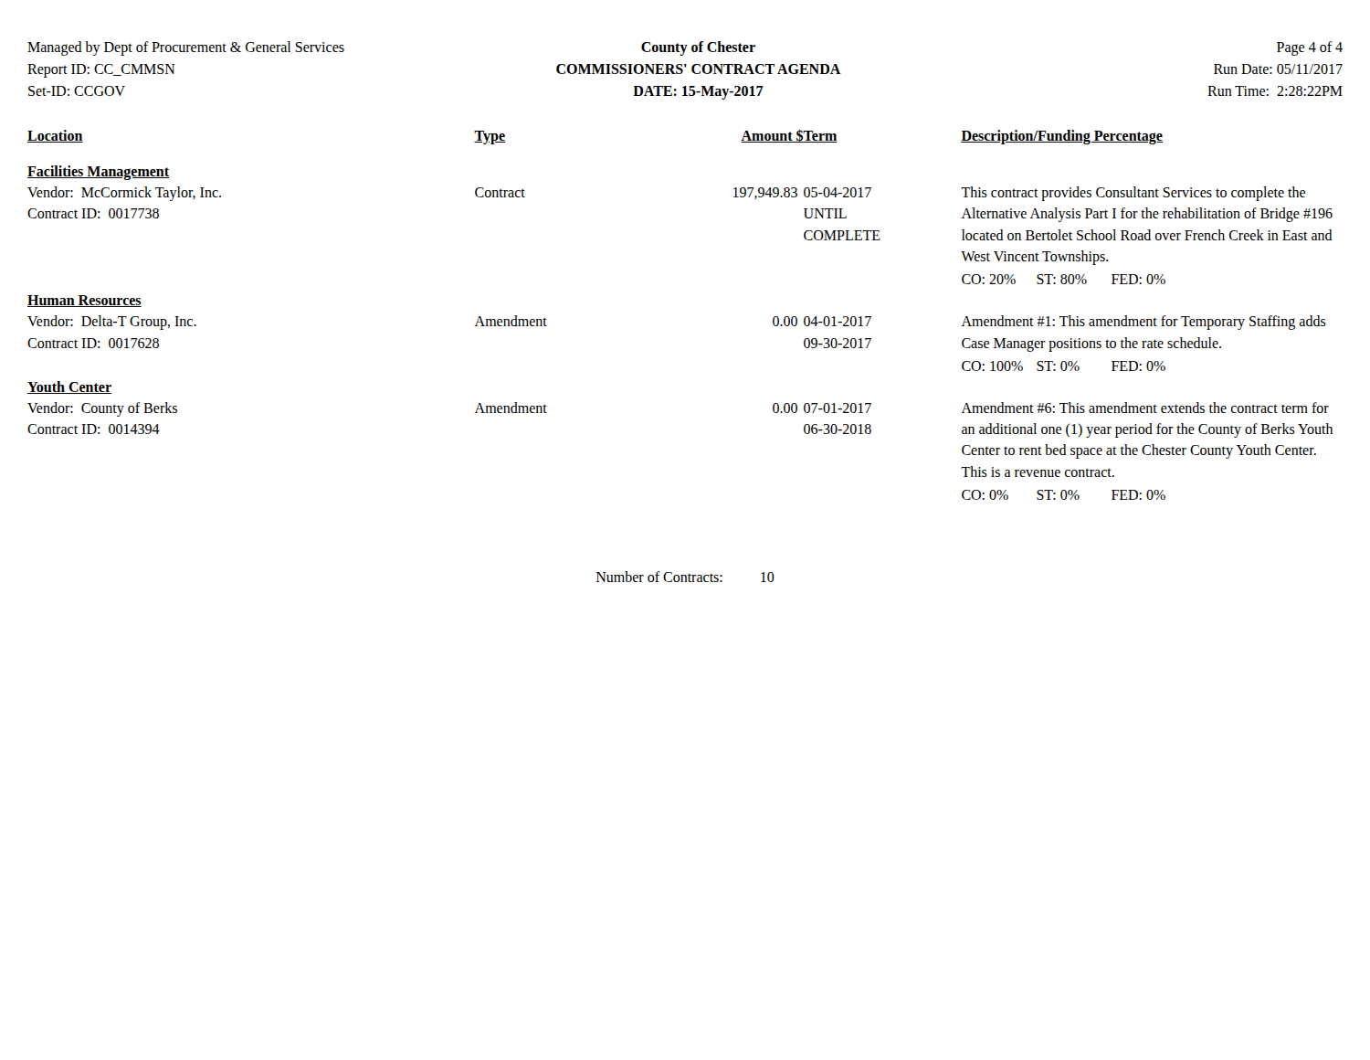| Managed by Dept of Procurement & General Services | County of Chester | Page 4 of 4 |
| Report ID: CC_CMMSN | COMMISSIONERS' CONTRACT AGENDA | Run Date: 05/11/2017 |
| Set-ID: CCGOV | DATE: 15-May-2017 | Run Time: 2:28:22PM |
| Location | Type | Amount $ | Term | Description/Funding Percentage |
| --- | --- | --- | --- | --- |
| Facilities Management |
| Vendor: McCormick Taylor, Inc. Contract ID: 0017738 | Contract | 197,949.83 | 05-04-2017 UNTIL COMPLETE | This contract provides Consultant Services to complete the Alternative Analysis Part I for the rehabilitation of Bridge #196 located on Bertolet School Road over French Creek in East and West Vincent Townships. CO: 20% ST: 80% FED: 0% |
| Human Resources |
| Vendor: Delta-T Group, Inc. Contract ID: 0017628 | Amendment | 0.00 | 04-01-2017 09-30-2017 | Amendment #1: This amendment for Temporary Staffing adds Case Manager positions to the rate schedule. CO: 100% ST: 0% FED: 0% |
| Youth Center |
| Vendor: County of Berks Contract ID: 0014394 | Amendment | 0.00 | 07-01-2017 06-30-2018 | Amendment #6: This amendment extends the contract term for an additional one (1) year period for the County of Berks Youth Center to rent bed space at the Chester County Youth Center. This is a revenue contract. CO: 0% ST: 0% FED: 0% |
Number of Contracts:10